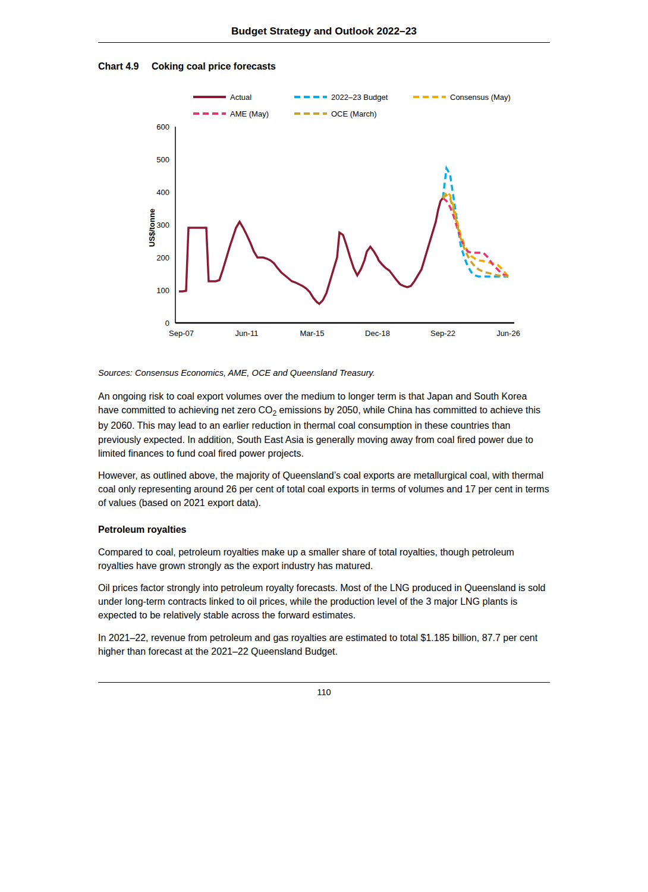Budget Strategy and Outlook 2022–23
Chart 4.9 Coking coal price forecasts
Coking coal price forecasts Actual coking coal prices in US dollars per tonne from Sep-07 to about Sep-22, with four forecast series extending to Jun-26. Actual prices spike near 300 in 2008, around 325 in 2011, about 285 in 2016–17, and peak near 380 in 2022. All forecasts decline from peaks between about 400 and 480 toward roughly 150–170 by 2026. Actual 2022–23 Budget Consensus (May) AME (May) OCE (March) 600 500 400 300 200 100 0 US$/tonne Sep-07 Jun-11 Mar-15 Dec-18 Sep-22 Jun-26
Sources: Consensus Economics, AME, OCE and Queensland Treasury.
An ongoing risk to coal export volumes over the medium to longer term is that Japan and South Korea have committed to achieving net zero CO2 emissions by 2050, while China has committed to achieve this by 2060. This may lead to an earlier reduction in thermal coal consumption in these countries than previously expected. In addition, South East Asia is generally moving away from coal fired power due to limited finances to fund coal fired power projects.
However, as outlined above, the majority of Queensland’s coal exports are metallurgical coal, with thermal coal only representing around 26 per cent of total coal exports in terms of volumes and 17 per cent in terms of values (based on 2021 export data).
Petroleum royalties
Compared to coal, petroleum royalties make up a smaller share of total royalties, though petroleum royalties have grown strongly as the export industry has matured.
Oil prices factor strongly into petroleum royalty forecasts. Most of the LNG produced in Queensland is sold under long-term contracts linked to oil prices, while the production level of the 3 major LNG plants is expected to be relatively stable across the forward estimates.
In 2021–22, revenue from petroleum and gas royalties are estimated to total $1.185 billion, 87.7 per cent higher than forecast at the 2021–22 Queensland Budget.
110